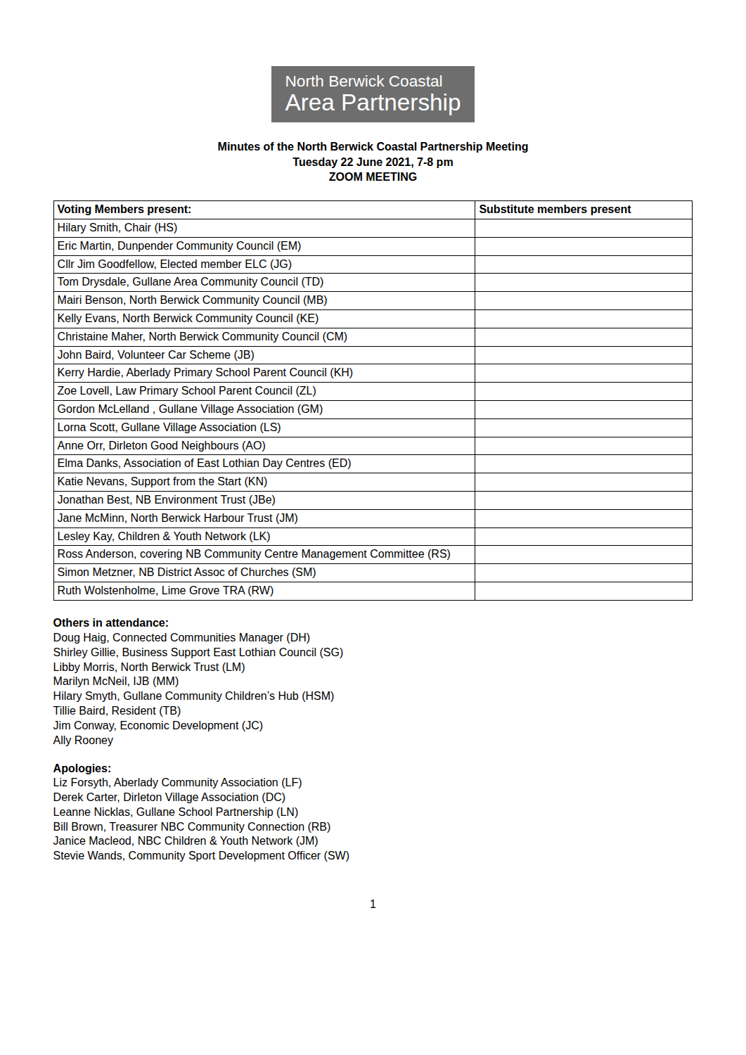North Berwick Coastal Area Partnership
Minutes of the North Berwick Coastal Partnership Meeting Tuesday 22 June 2021, 7-8 pm ZOOM MEETING
| Voting Members present: | Substitute members present |
| --- | --- |
| Hilary Smith, Chair (HS) | |
| Eric Martin, Dunpender Community Council (EM) | |
| Cllr Jim Goodfellow, Elected member ELC (JG) | |
| Tom Drysdale, Gullane Area Community Council (TD) | |
| Mairi Benson, North Berwick Community Council (MB) | |
| Kelly Evans, North Berwick Community Council (KE) | |
| Christaine Maher, North Berwick Community Council (CM) | |
| John Baird, Volunteer Car Scheme (JB) | |
| Kerry Hardie, Aberlady Primary School Parent Council (KH) | |
| Zoe Lovell, Law Primary School Parent Council (ZL) | |
| Gordon McLelland , Gullane Village Association (GM) | |
| Lorna Scott, Gullane Village Association (LS) | |
| Anne Orr, Dirleton Good Neighbours (AO) | |
| Elma Danks, Association of East Lothian Day Centres (ED) | |
| Katie Nevans, Support from the Start (KN) | |
| Jonathan Best, NB Environment Trust (JBe) | |
| Jane McMinn, North Berwick Harbour Trust (JM) | |
| Lesley Kay, Children & Youth Network (LK) | |
| Ross Anderson, covering NB Community Centre Management Committee (RS) | |
| Simon Metzner, NB District Assoc of Churches (SM) | |
| Ruth Wolstenholme, Lime Grove TRA (RW) | |
Others in attendance:
Doug Haig, Connected Communities Manager (DH)
Shirley Gillie, Business Support East Lothian Council (SG)
Libby Morris, North Berwick Trust (LM)
Marilyn McNeil, IJB (MM)
Hilary Smyth, Gullane Community Children’s Hub (HSM)
Tillie Baird, Resident (TB)
Jim Conway, Economic Development (JC)
Ally Rooney
Apologies:
Liz Forsyth, Aberlady Community Association (LF)
Derek Carter, Dirleton Village Association (DC)
Leanne Nicklas, Gullane School Partnership (LN)
Bill Brown, Treasurer NBC Community Connection (RB)
Janice Macleod, NBC Children & Youth Network (JM)
Stevie Wands, Community Sport Development Officer (SW)
1